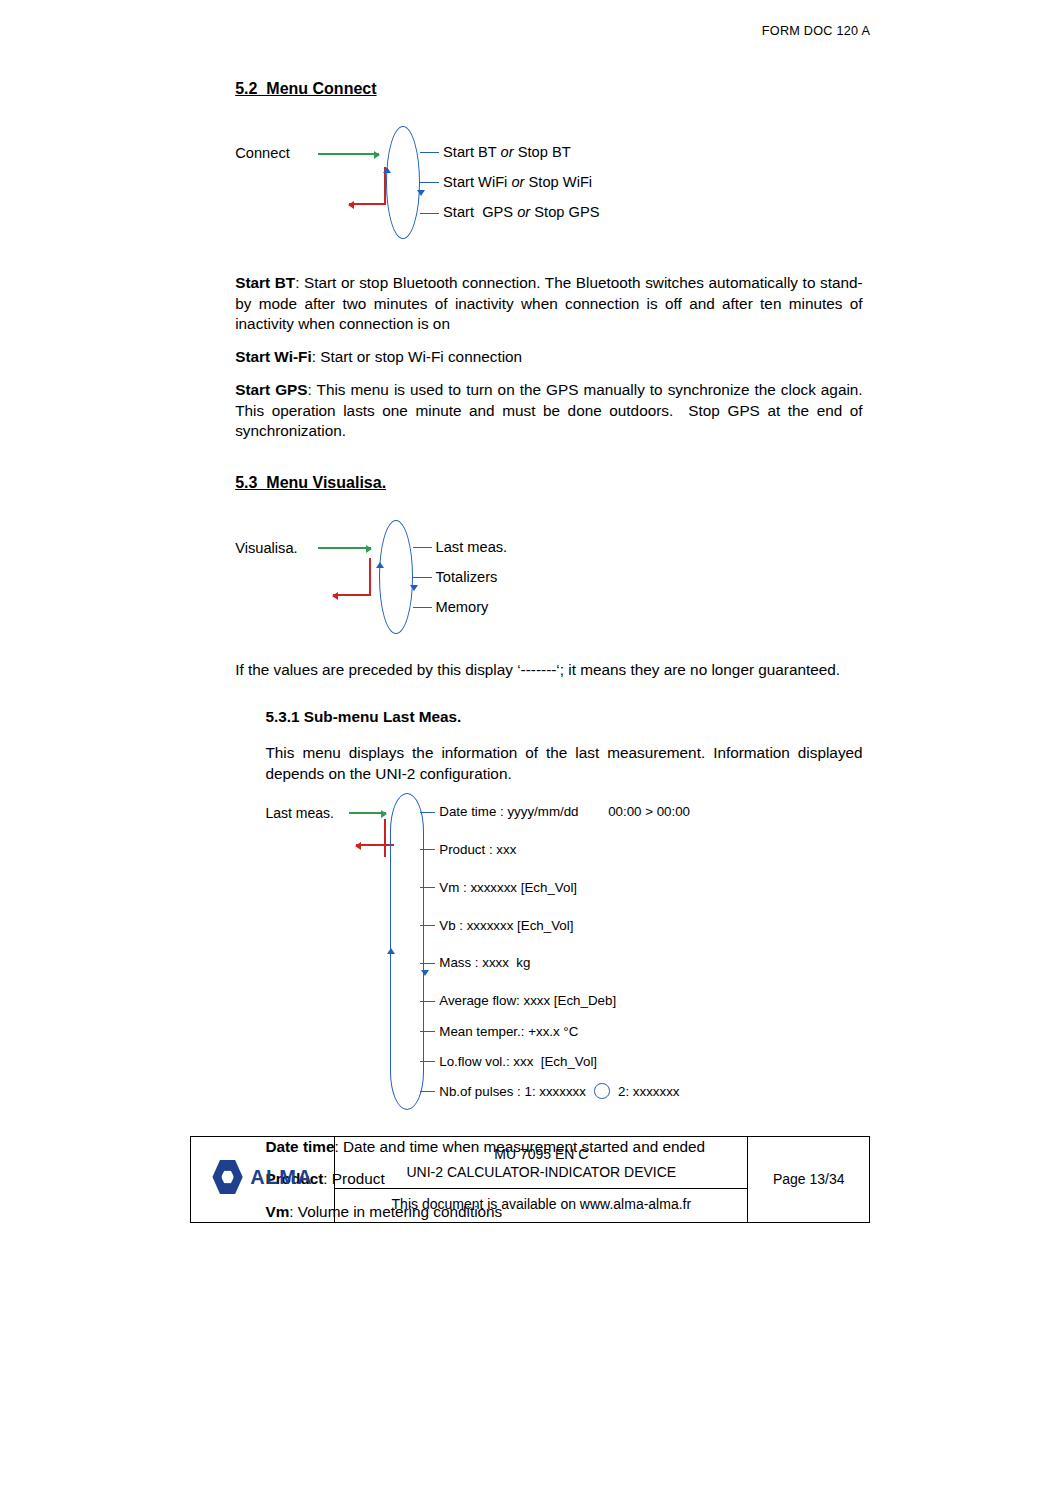FORM DOC 120 A
5.2 Menu Connect
Connect
Start BT or Stop BT
Start WiFi or Stop WiFi
Start GPS or Stop GPS
Start BT: Start or stop Bluetooth connection. The Bluetooth switches automatically to stand-by mode after two minutes of inactivity when connection is off and after ten minutes of inactivity when connection is on
Start Wi-Fi: Start or stop Wi-Fi connection
Start GPS: This menu is used to turn on the GPS manually to synchronize the clock again. This operation lasts one minute and must be done outdoors. Stop GPS at the end of synchronization.
5.3 Menu Visualisa.
Visualisa.
Last meas.
Totalizers
Memory
If the values are preceded by this display ‘-------‘; it means they are no longer guaranteed.
5.3.1 Sub-menu Last Meas.
This menu displays the information of the last measurement. Information displayed depends on the UNI-2 configuration.
Last meas.
Date time : yyyy/mm/dd 00:00 > 00:00
Product : xxx
Vm : xxxxxxx [Ech_Vol]
Vb : xxxxxxx [Ech_Vol]
Mass : xxxx kg
Average flow: xxxx [Ech_Deb]
Mean temper.: +xx.x °C
Lo.flow vol.: xxx [Ech_Vol]
Nb.of pulses : 1: xxxxxxx 2: xxxxxxx
Date time: Date and time when measurement started and ended
Product: Product
Vm: Volume in metering conditions
ALMA
MU 7095 EN C
UNI-2 CALCULATOR-INDICATOR DEVICE
This document is available on www.alma-alma.fr
Page 13/34